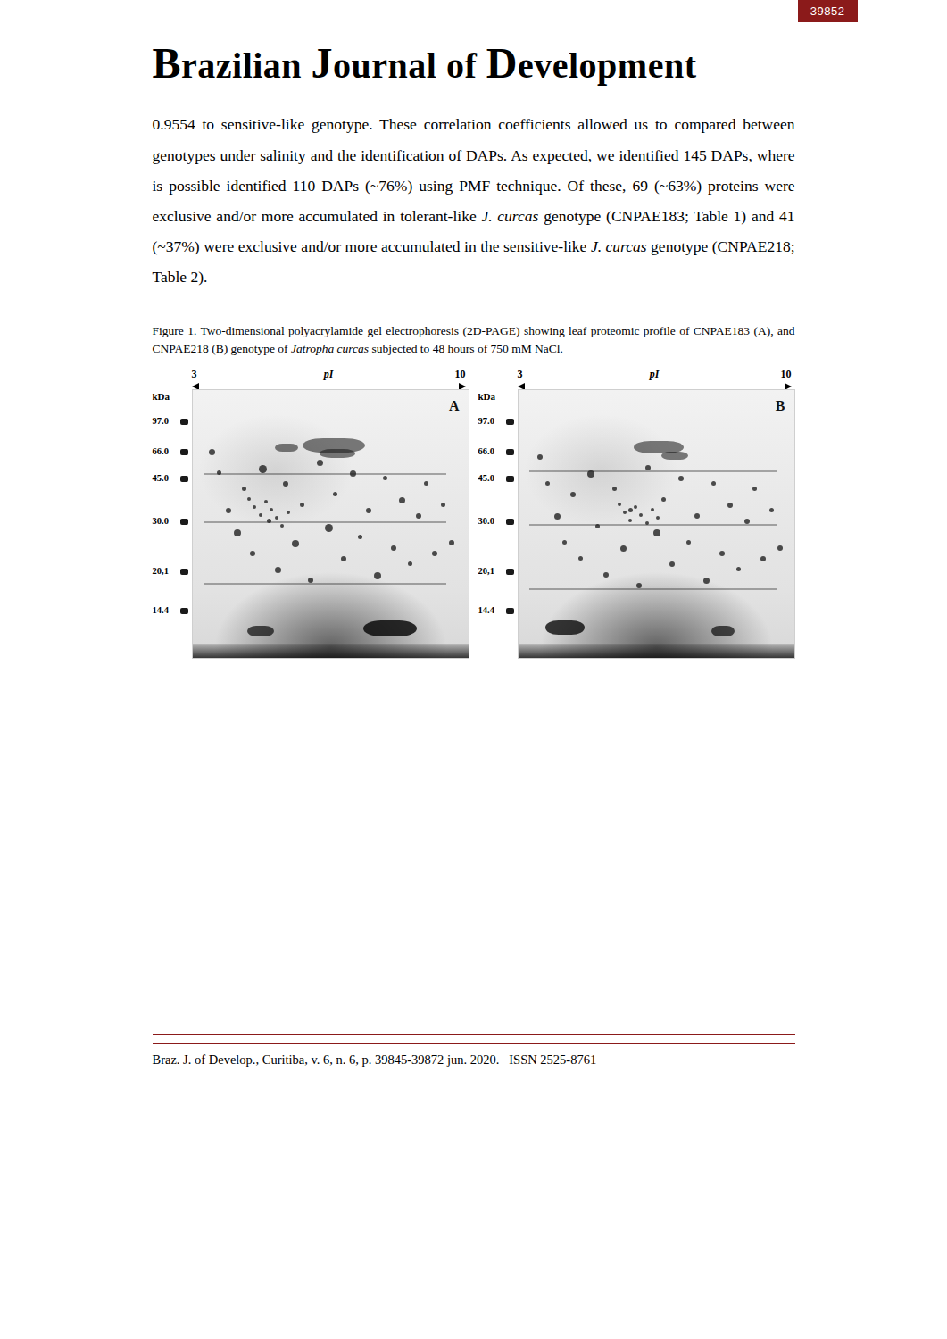39852
Brazilian Journal of Development
0.9554 to sensitive-like genotype. These correlation coefficients allowed us to compared between genotypes under salinity and the identification of DAPs. As expected, we identified 145 DAPs, where is possible identified 110 DAPs (~76%) using PMF technique. Of these, 69 (~63%) proteins were exclusive and/or more accumulated in tolerant-like J. curcas genotype (CNPAE183; Table 1) and 41 (~37%) were exclusive and/or more accumulated in the sensitive-like J. curcas genotype (CNPAE218; Table 2).
Figure 1. Two-dimensional polyacrylamide gel electrophoresis (2D-PAGE) showing leaf proteomic profile of CNPAE183 (A), and CNPAE218 (B) genotype of Jatropha curcas subjected to 48 hours of 750 mM NaCl.
3 pI 10
kDa 97.0 66.0 45.0 30.0 20,1 14.4
A
3 pI 10
kDa 97.0 66.0 45.0 30.0 20,1 14.4
B
Braz. J. of Develop., Curitiba, v. 6, n. 6, p. 39845-39872 jun. 2020. ISSN 2525-8761